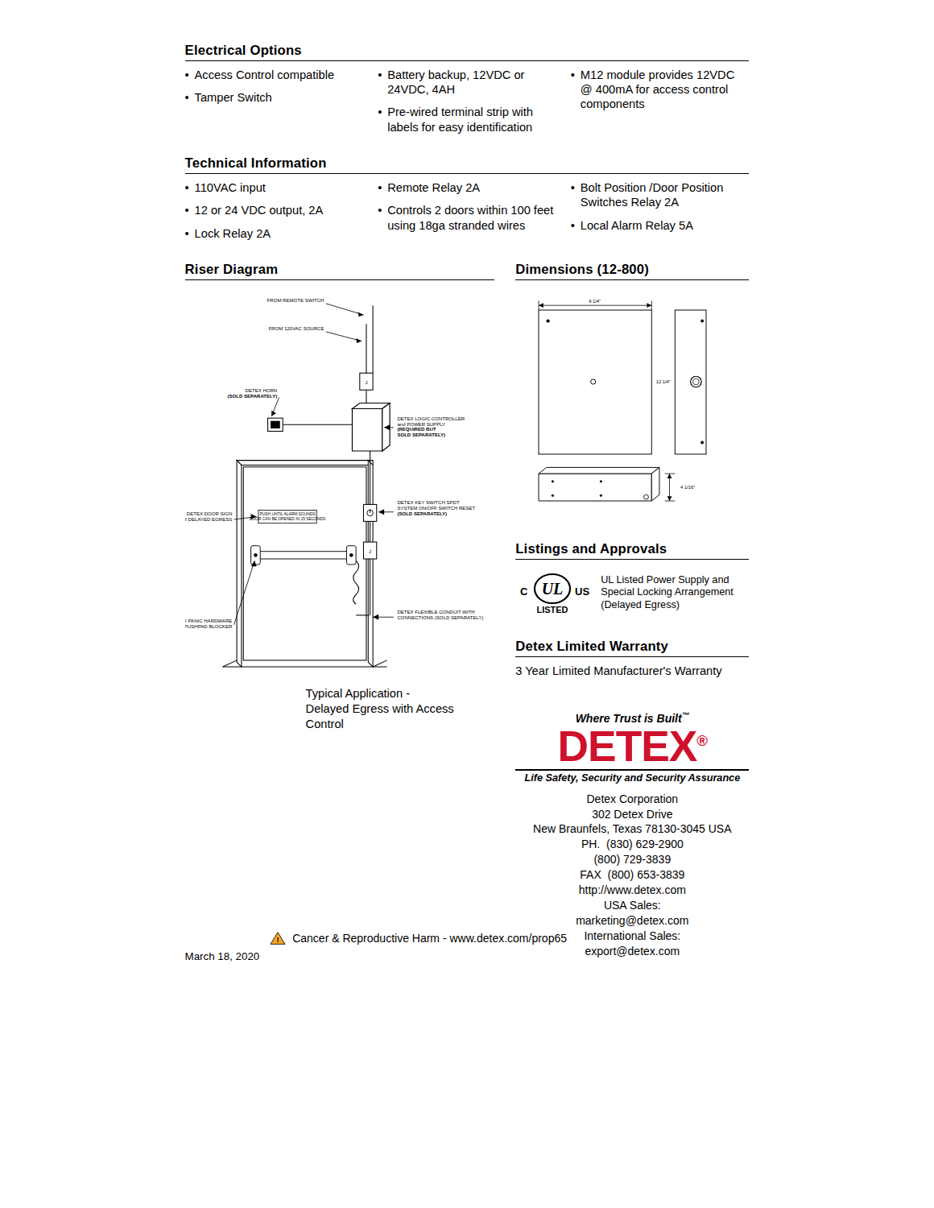Electrical Options
Access Control compatible
Tamper Switch
Battery backup, 12VDC or 24VDC, 4AH
Pre-wired terminal strip with labels for easy identification
M12 module provides 12VDC @ 400mA for access control components
Technical Information
110VAC input
12 or 24 VDC output, 2A
Lock Relay 2A
Remote Relay 2A
Controls 2 doors within 100 feet using 18ga stranded wires
Bolt Position /Door Position Switches Relay 2A
Local Alarm Relay 5A
Riser Diagram
PUSH UNTIL ALARM SOUNDS DOOR CAN BE OPENED IN 15 SECONDS J J FROM REMOTE SWITCH FROM 120VAC SOURCE DETEX HORN (SOLD SEPARATELY) DETEX LOGIC CONTROLLER and POWER SUPPLY (REQUIRED BUT SOLD SEPARATELY) DETEX KEY SWITCH SPDT SYSTEM ON/OFF SWITCH RESET (SOLD SEPARATELY) DETEX FLEXIBLE CONDUIT WITH CONNECTIONS (SOLD SEPARATELY) DETEX DOOR SIGN FOR DELAYED EGRESS DETEX PANIC HARDWARE WITH PUSHPAD BLOCKER
Typical Application -
Delayed Egress with Access Control
Dimensions (12-800)
9 1/4" 12 1/4" 4 1/16"
Listings and Approvals
C UL US LISTED
UL Listed Power Supply and
Special Locking Arrangement
(Delayed Egress)
Detex Limited Warranty
3 Year Limited Manufacturer's Warranty
Where Trust is Built™
DETEX®
Life Safety, Security and Security Assurance
Detex Corporation
302 Detex Drive
New Braunfels, Texas 78130-3045 USA
PH. (830) 629-2900
(800) 729-3839
FAX (800) 653-3839
http://www.detex.com
USA Sales:
marketing@detex.com
International Sales:
export@detex.com
! Cancer & Reproductive Harm - www.detex.com/prop65
March 18, 2020